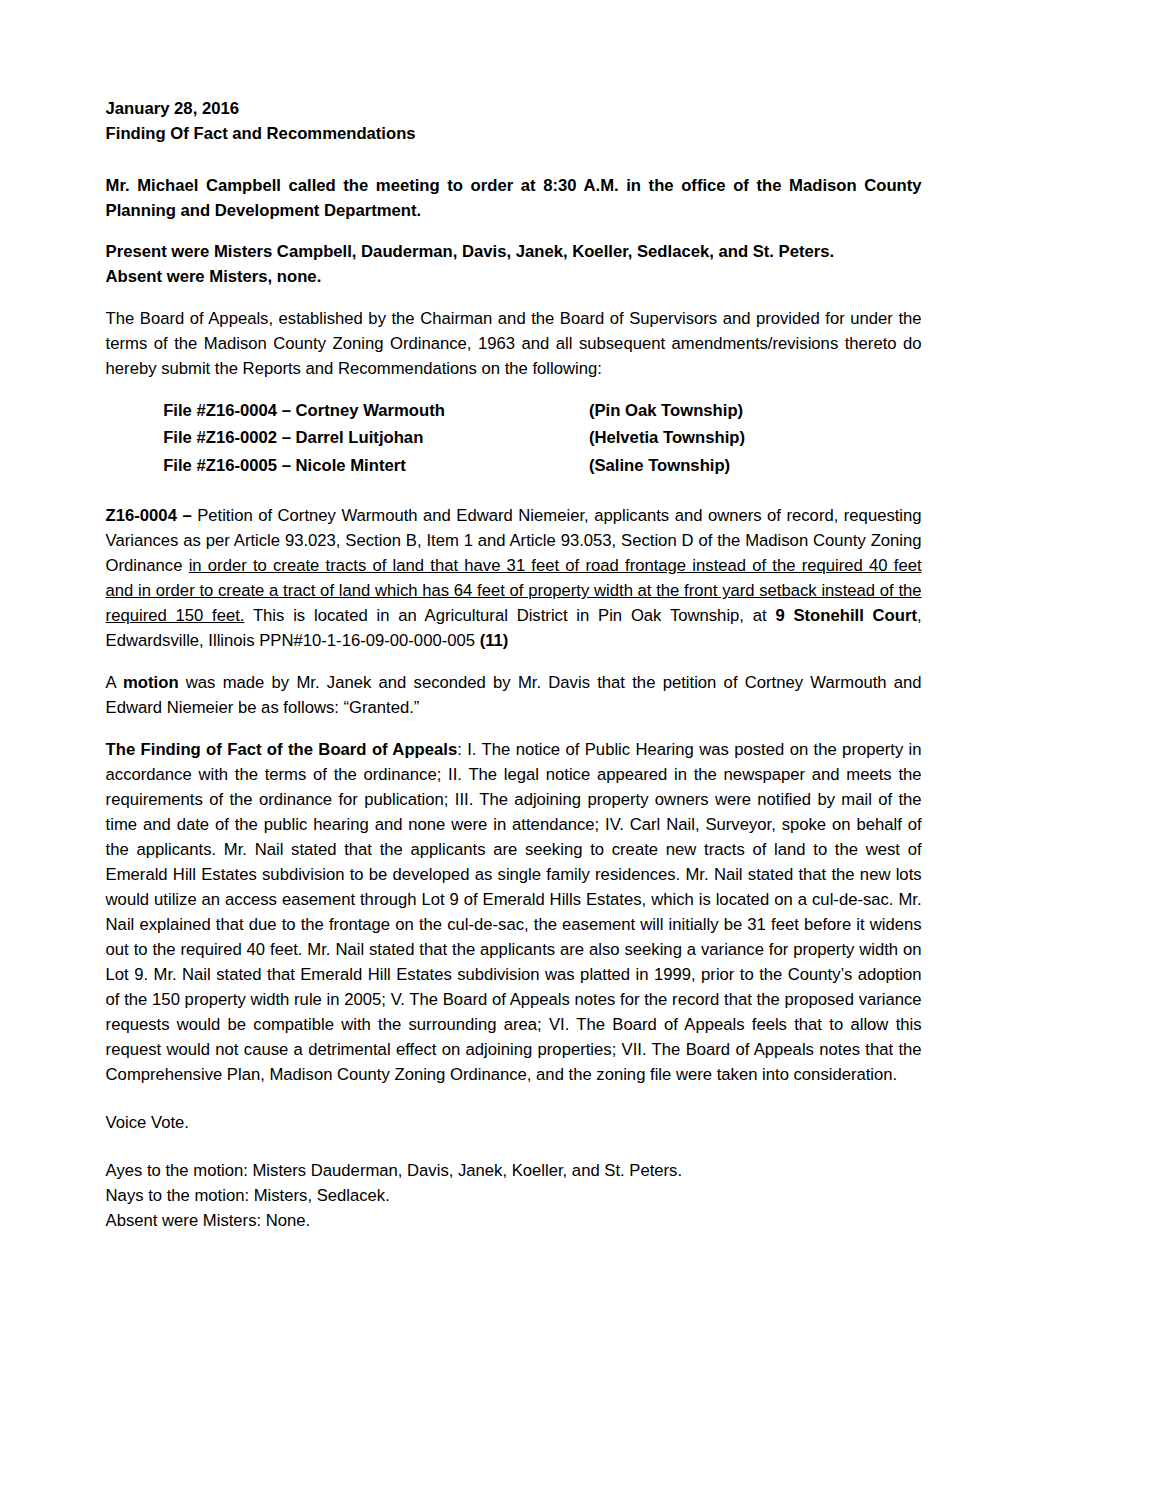January 28, 2016 Finding Of Fact and Recommendations
Mr. Michael Campbell called the meeting to order at 8:30 A.M. in the office of the Madison County Planning and Development Department.
Present were Misters Campbell, Dauderman, Davis, Janek, Koeller, Sedlacek, and St. Peters.
Absent were Misters, none.
The Board of Appeals, established by the Chairman and the Board of Supervisors and provided for under the terms of the Madison County Zoning Ordinance, 1963 and all subsequent amendments/revisions thereto do hereby submit the Reports and Recommendations on the following:
| File #Z16-0004 – Cortney Warmouth | (Pin Oak Township) |
| File #Z16-0002 – Darrel Luitjohan | (Helvetia Township) |
| File #Z16-0005 – Nicole Mintert | (Saline Township) |
Z16-0004 – Petition of Cortney Warmouth and Edward Niemeier, applicants and owners of record, requesting Variances as per Article 93.023, Section B, Item 1 and Article 93.053, Section D of the Madison County Zoning Ordinance in order to create tracts of land that have 31 feet of road frontage instead of the required 40 feet and in order to create a tract of land which has 64 feet of property width at the front yard setback instead of the required 150 feet. This is located in an Agricultural District in Pin Oak Township, at 9 Stonehill Court, Edwardsville, Illinois PPN#10-1-16-09-00-000-005 (11)
A motion was made by Mr. Janek and seconded by Mr. Davis that the petition of Cortney Warmouth and Edward Niemeier be as follows: “Granted.”
The Finding of Fact of the Board of Appeals: I. The notice of Public Hearing was posted on the property in accordance with the terms of the ordinance; II. The legal notice appeared in the newspaper and meets the requirements of the ordinance for publication; III. The adjoining property owners were notified by mail of the time and date of the public hearing and none were in attendance; IV. Carl Nail, Surveyor, spoke on behalf of the applicants. Mr. Nail stated that the applicants are seeking to create new tracts of land to the west of Emerald Hill Estates subdivision to be developed as single family residences. Mr. Nail stated that the new lots would utilize an access easement through Lot 9 of Emerald Hills Estates, which is located on a cul-de-sac. Mr. Nail explained that due to the frontage on the cul-de-sac, the easement will initially be 31 feet before it widens out to the required 40 feet. Mr. Nail stated that the applicants are also seeking a variance for property width on Lot 9. Mr. Nail stated that Emerald Hill Estates subdivision was platted in 1999, prior to the County’s adoption of the 150 property width rule in 2005; V. The Board of Appeals notes for the record that the proposed variance requests would be compatible with the surrounding area; VI. The Board of Appeals feels that to allow this request would not cause a detrimental effect on adjoining properties; VII. The Board of Appeals notes that the Comprehensive Plan, Madison County Zoning Ordinance, and the zoning file were taken into consideration.
Voice Vote.
Ayes to the motion: Misters Dauderman, Davis, Janek, Koeller, and St. Peters.
Nays to the motion: Misters, Sedlacek.
Absent were Misters: None.